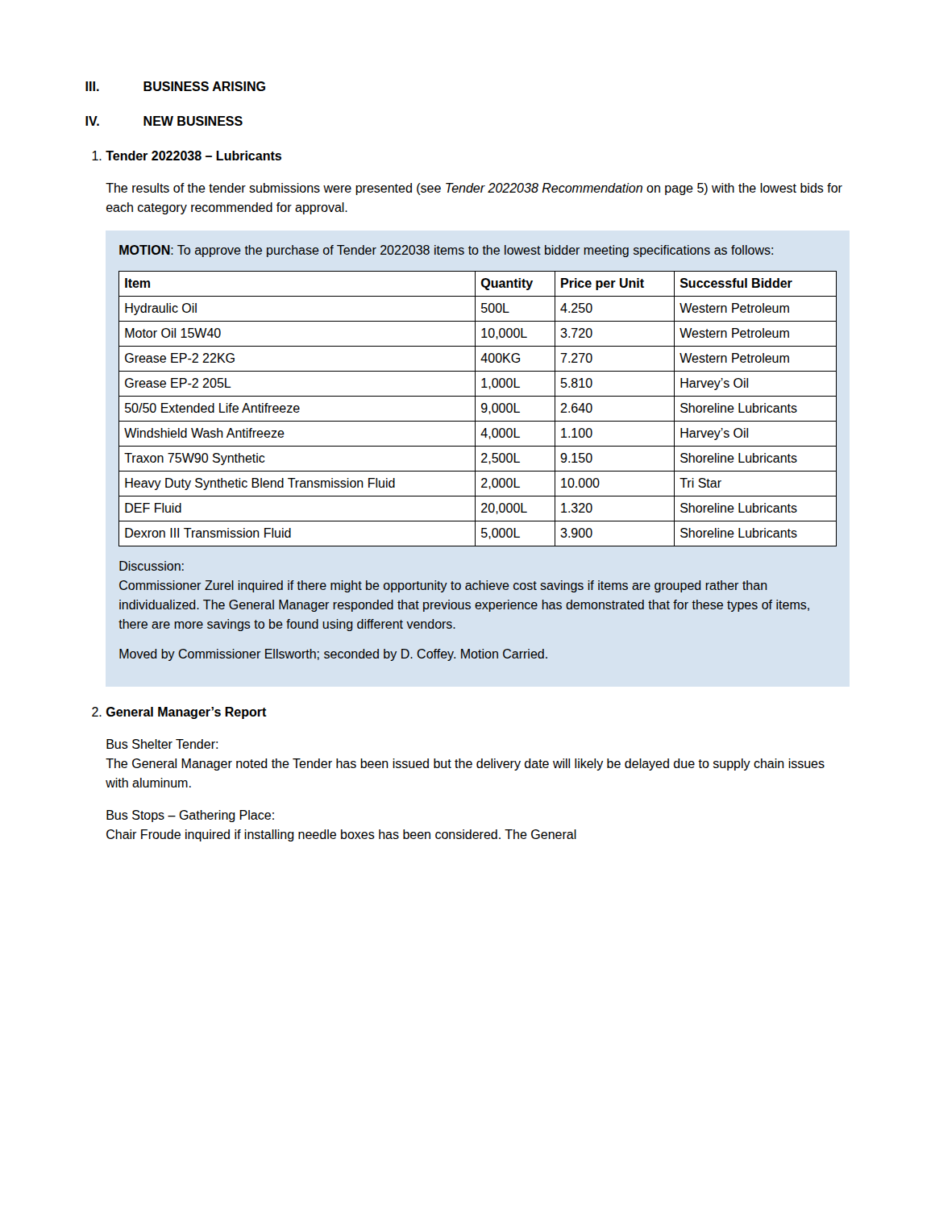III. BUSINESS ARISING
IV. NEW BUSINESS
Tender 2022038 – Lubricants
The results of the tender submissions were presented (see Tender 2022038 Recommendation on page 5) with the lowest bids for each category recommended for approval.
MOTION: To approve the purchase of Tender 2022038 items to the lowest bidder meeting specifications as follows:
| Item | Quantity | Price per Unit | Successful Bidder |
| --- | --- | --- | --- |
| Hydraulic Oil | 500L | 4.250 | Western Petroleum |
| Motor Oil 15W40 | 10,000L | 3.720 | Western Petroleum |
| Grease EP-2 22KG | 400KG | 7.270 | Western Petroleum |
| Grease EP-2 205L | 1,000L | 5.810 | Harvey’s Oil |
| 50/50 Extended Life Antifreeze | 9,000L | 2.640 | Shoreline Lubricants |
| Windshield Wash Antifreeze | 4,000L | 1.100 | Harvey’s Oil |
| Traxon 75W90 Synthetic | 2,500L | 9.150 | Shoreline Lubricants |
| Heavy Duty Synthetic Blend Transmission Fluid | 2,000L | 10.000 | Tri Star |
| DEF Fluid | 20,000L | 1.320 | Shoreline Lubricants |
| Dexron III Transmission Fluid | 5,000L | 3.900 | Shoreline Lubricants |
Discussion:
Commissioner Zurel inquired if there might be opportunity to achieve cost savings if items are grouped rather than individualized. The General Manager responded that previous experience has demonstrated that for these types of items, there are more savings to be found using different vendors.
Moved by Commissioner Ellsworth; seconded by D. Coffey. Motion Carried.
General Manager’s Report
Bus Shelter Tender:
The General Manager noted the Tender has been issued but the delivery date will likely be delayed due to supply chain issues with aluminum.
Bus Stops – Gathering Place:
Chair Froude inquired if installing needle boxes has been considered. The General